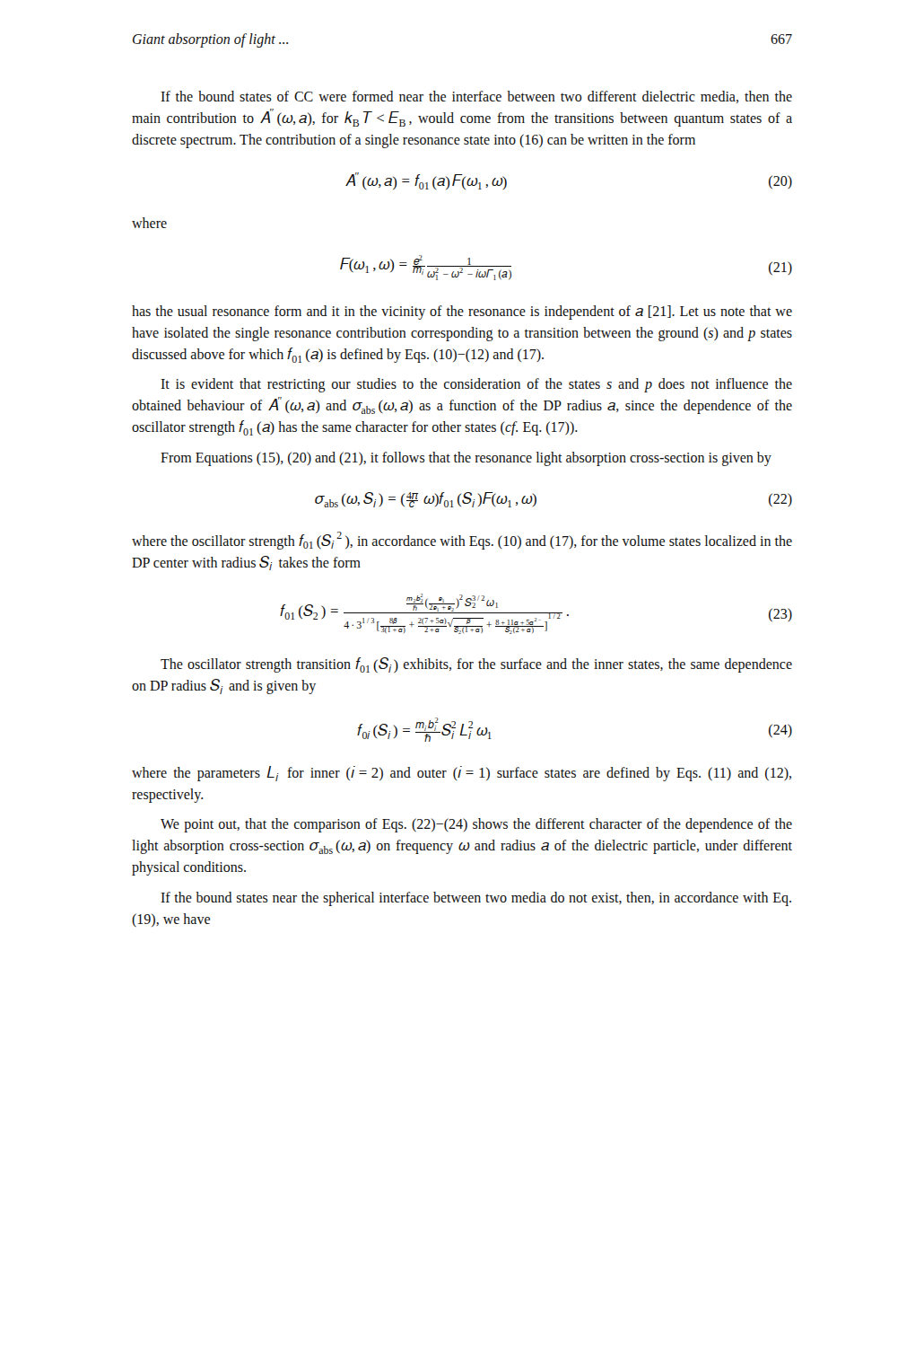Giant absorption of light ... 667
If the bound states of CC were formed near the interface between two different dielectric media, then the main contribution to A″(ω,a), for kBT<EB, would come from the transitions between quantum states of a discrete spectrum. The contribution of a single resonance state into (16) can be written in the form
A″(ω,a) = f01(a) F(ω1,ω) (20)
where
F(ω1,ω) = e2 mi 1 ω12 − ω2 − iω Γ1(a) (21)
has the usual resonance form and it in the vicinity of the resonance is independent of a [21]. Let us note that we have isolated the single resonance contribution corresponding to a transition between the ground (s) and p states discussed above for which f01(a) is defined by Eqs. (10)−(12) and (17).
It is evident that restricting our studies to the consideration of the states s and p does not influence the obtained behaviour of A″(ω,a) and σabs(ω,a) as a function of the DP radius a, since the dependence of the oscillator strength f01(a) has the same character for other states (cf. Eq. (17)).
From Equations (15), (20) and (21), it follows that the resonance light absorption cross-section is given by
σabs (ω,Si) = ( 4πc ω ) f01(Si) F(ω1,ω) (22)
where the oscillator strength f01(Si2), in accordance with Eqs. (10) and (17), for the volume states localized in the DP center with radius Si takes the form
f01(S2) = m2 b22 ℏ ( ε1 2ε1+ε2 ) 2 S23/2 ω1 4·31/3 [ 8β 3(1+α) + 2(7+5α) 2+α β S2(1+α) + 8+11α+5α2− S2(2+α) ] 1/2 . (23)
The oscillator strength transition f01(Si) exhibits, for the surface and the inner states, the same dependence on DP radius Si and is given by
f0i (Si) = mi bi2 ℏ Si2 Li2 ω1 (24)
where the parameters Li for inner (i=2) and outer (i=1) surface states are defined by Eqs. (11) and (12), respectively.
We point out, that the comparison of Eqs. (22)−(24) shows the different character of the dependence of the light absorption cross-section σabs(ω,a) on frequency ω and radius a of the dielectric particle, under different physical conditions.
If the bound states near the spherical interface between two media do not exist, then, in accordance with Eq. (19), we have